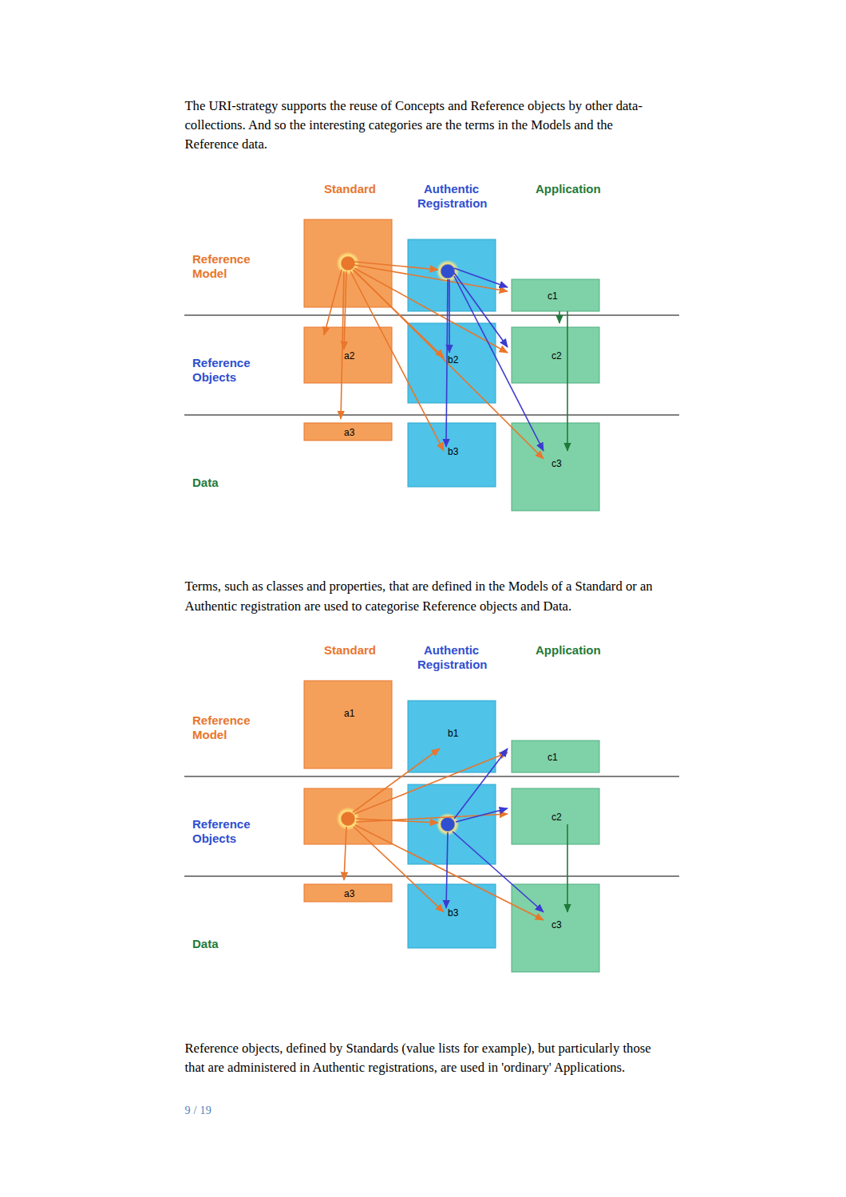The URI-strategy supports the reuse of Concepts and Reference objects by other data-collections. And so the interesting categories are the terms in the Models and the Reference data.
Standard Authentic Registration Application Reference Model Reference Objects Data c1 a2 b2 c2 a3 b3 c3
Terms, such as classes and properties, that are defined in the Models of a Standard or an Authentic registration are used to categorise Reference objects and Data.
Standard Authentic Registration Application Reference Model Reference Objects Data a1 b1 c1 c2 a3 b3 c3
Reference objects, defined by Standards (value lists for example), but particularly those that are administered in Authentic registrations, are used in 'ordinary' Applications.
9 / 19